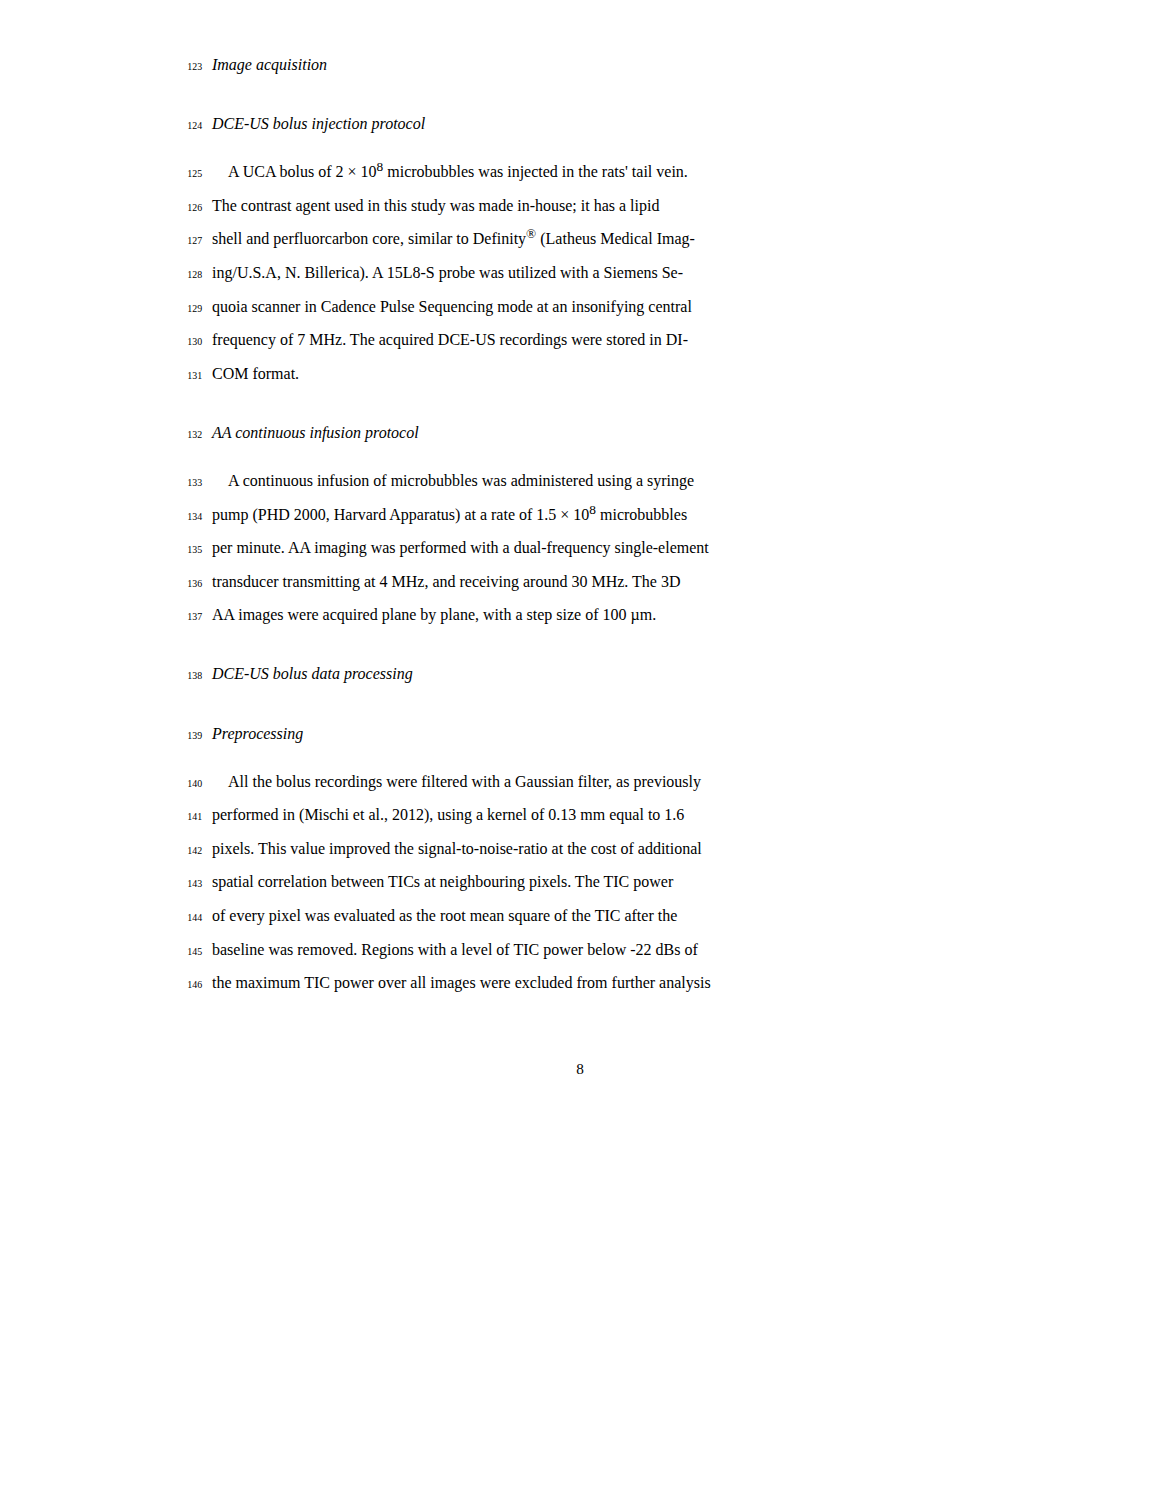123 Image acquisition
124 DCE-US bolus injection protocol
125 A UCA bolus of 2 × 108 microbubbles was injected in the rats' tail vein.
126 The contrast agent used in this study was made in-house; it has a lipid
127shell and perfluorcarbon core, similar to Definity® (Latheus Medical Imag-
128ing/U.S.A, N. Billerica). A 15L8-S probe was utilized with a Siemens Se-
129quoia scanner in Cadence Pulse Sequencing mode at an insonifying central
130frequency of 7 MHz. The acquired DCE-US recordings were stored in DI-
131 COM format.
132 AA continuous infusion protocol
133 A continuous infusion of microbubbles was administered using a syringe
134pump (PHD 2000, Harvard Apparatus) at a rate of 1.5 × 108 microbubbles
135per minute. AA imaging was performed with a dual-frequency single-element
136transducer transmitting at 4 MHz, and receiving around 30 MHz. The 3D
137 AA images were acquired plane by plane, with a step size of 100 µm.
138 DCE-US bolus data processing
139 Preprocessing
140 All the bolus recordings were filtered with a Gaussian filter, as previously
141performed in (Mischi et al., 2012), using a kernel of 0.13 mm equal to 1.6
142pixels. This value improved the signal-to-noise-ratio at the cost of additional
143spatial correlation between TICs at neighbouring pixels. The TIC power
144of every pixel was evaluated as the root mean square of the TIC after the
145baseline was removed. Regions with a level of TIC power below -22 dBs of
146the maximum TIC power over all images were excluded from further analysis
8